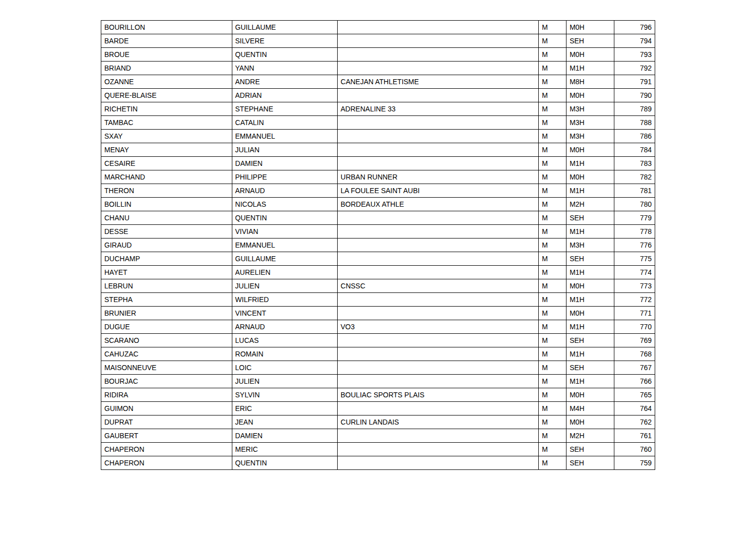| BOURILLON | GUILLAUME | | M | M0H | 796 |
| BARDE | SILVERE | | M | SEH | 794 |
| BROUE | QUENTIN | | M | M0H | 793 |
| BRIAND | YANN | | M | M1H | 792 |
| OZANNE | ANDRE | CANEJAN ATHLETISME | M | M8H | 791 |
| QUERE-BLAISE | ADRIAN | | M | M0H | 790 |
| RICHETIN | STEPHANE | ADRENALINE 33 | M | M3H | 789 |
| TAMBAC | CATALIN | | M | M3H | 788 |
| SXAY | EMMANUEL | | M | M3H | 786 |
| MENAY | JULIAN | | M | M0H | 784 |
| CESAIRE | DAMIEN | | M | M1H | 783 |
| MARCHAND | PHILIPPE | URBAN RUNNER | M | M0H | 782 |
| THERON | ARNAUD | LA FOULEE SAINT AUBI | M | M1H | 781 |
| BOILLIN | NICOLAS | BORDEAUX ATHLE | M | M2H | 780 |
| CHANU | QUENTIN | | M | SEH | 779 |
| DESSE | VIVIAN | | M | M1H | 778 |
| GIRAUD | EMMANUEL | | M | M3H | 776 |
| DUCHAMP | GUILLAUME | | M | SEH | 775 |
| HAYET | AURELIEN | | M | M1H | 774 |
| LEBRUN | JULIEN | CNSSC | M | M0H | 773 |
| STEPHA | WILFRIED | | M | M1H | 772 |
| BRUNIER | VINCENT | | M | M0H | 771 |
| DUGUE | ARNAUD | VO3 | M | M1H | 770 |
| SCARANO | LUCAS | | M | SEH | 769 |
| CAHUZAC | ROMAIN | | M | M1H | 768 |
| MAISONNEUVE | LOIC | | M | SEH | 767 |
| BOURJAC | JULIEN | | M | M1H | 766 |
| RIDIRA | SYLVIN | BOULIAC SPORTS PLAIS | M | M0H | 765 |
| GUIMON | ERIC | | M | M4H | 764 |
| DUPRAT | JEAN | CURLIN LANDAIS | M | M0H | 762 |
| GAUBERT | DAMIEN | | M | M2H | 761 |
| CHAPERON | MERIC | | M | SEH | 760 |
| CHAPERON | QUENTIN | | M | SEH | 759 |